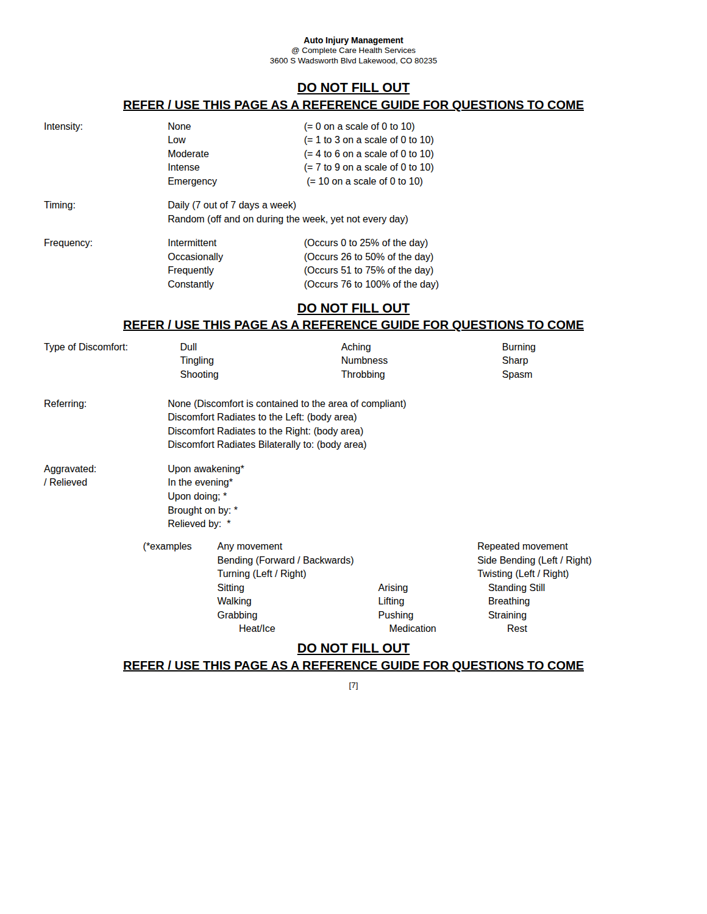Auto Injury Management
@ Complete Care Health Services
3600 S Wadsworth Blvd Lakewood, CO 80235
DO NOT FILL OUT
REFER / USE THIS PAGE AS A REFERENCE GUIDE FOR QUESTIONS TO COME
| Intensity: | None | (= 0 on a scale of 0 to 10) |
| | Low | (= 1 to 3 on a scale of 0 to 10) |
| | Moderate | (= 4 to 6 on a scale of 0 to 10) |
| | Intense | (= 7 to 9 on a scale of 0 to 10) |
| | Emergency | (= 10 on a scale of 0 to 10) |
| Timing: | Daily (7 out of 7 days a week) |
| | Random (off and on during the week, yet not every day) |
| Frequency: | Intermittent | (Occurs 0 to 25% of the day) |
| | Occasionally | (Occurs 26 to 50% of the day) |
| | Frequently | (Occurs 51 to 75% of the day) |
| | Constantly | (Occurs 76 to 100% of the day) |
DO NOT FILL OUT
REFER / USE THIS PAGE AS A REFERENCE GUIDE FOR QUESTIONS TO COME
| Type of Discomfort: | Dull | Aching | Burning |
| | Tingling | Numbness | Sharp |
| | Shooting | Throbbing | Spasm |
| Referring: | None (Discomfort is contained to the area of compliant) |
| | Discomfort Radiates to the Left: (body area) |
| | Discomfort Radiates to the Right: (body area) |
| | Discomfort Radiates Bilaterally to: (body area) |
| Aggravated: | Upon awakening* |
| / Relieved | In the evening* |
| | Upon doing; * |
| | Brought on by: * |
| | Relieved by: * |
| | (*examples | Any movement | | Repeated movement |
| | | Bending (Forward / Backwards) | | Side Bending (Left / Right) |
| | | Turning (Left / Right) | | Twisting (Left / Right) |
| | | Sitting | Arising | Standing Still |
| | | Walking | Lifting | Breathing |
| | | Grabbing | Pushing | Straining |
| | | Heat/Ice | Medication | Rest |
DO NOT FILL OUT
REFER / USE THIS PAGE AS A REFERENCE GUIDE FOR QUESTIONS TO COME
[7]